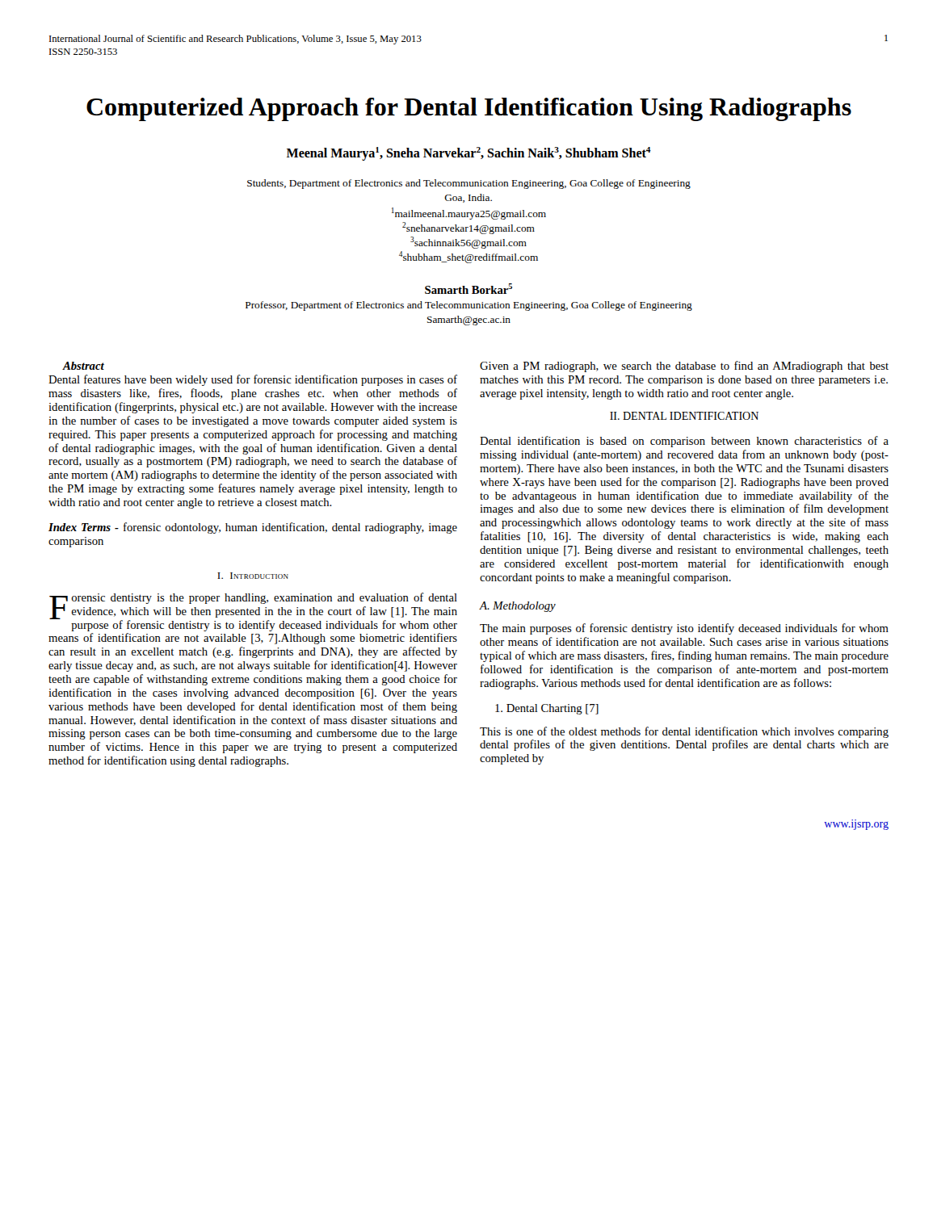International Journal of Scientific and Research Publications, Volume 3, Issue 5, May 2013
ISSN 2250-3153
1
Computerized Approach for Dental Identification Using Radiographs
Meenal Maurya1, Sneha Narvekar2, Sachin Naik3, Shubham Shet4
Students, Department of Electronics and Telecommunication Engineering, Goa College of Engineering
Goa, India.
1mailmeenal.maurya25@gmail.com
2snehanarvekar14@gmail.com
3sachinnaik56@gmail.com
4shubham_shet@rediffmail.com
Samarth Borkar5
Professor, Department of Electronics and Telecommunication Engineering, Goa College of Engineering
Samarth@gec.ac.in
Abstract
Dental features have been widely used for forensic identification purposes in cases of mass disasters like, fires, floods, plane crashes etc. when other methods of identification (fingerprints, physical etc.) are not available. However with the increase in the number of cases to be investigated a move towards computer aided system is required. This paper presents a computerized approach for processing and matching of dental radiographic images, with the goal of human identification. Given a dental record, usually as a postmortem (PM) radiograph, we need to search the database of ante mortem (AM) radiographs to determine the identity of the person associated with the PM image by extracting some features namely average pixel intensity, length to width ratio and root center angle to retrieve a closest match.
Index Terms - forensic odontology, human identification, dental radiography, image comparison
I. Introduction
Forensic dentistry is the proper handling, examination and evaluation of dental evidence, which will be then presented in the in the court of law [1]. The main purpose of forensic dentistry is to identify deceased individuals for whom other means of identification are not available [3, 7].Although some biometric identifiers can result in an excellent match (e.g. fingerprints and DNA), they are affected by early tissue decay and, as such, are not always suitable for identification[4]. However teeth are capable of withstanding extreme conditions making them a good choice for identification in the cases involving advanced decomposition [6]. Over the years various methods have been developed for dental identification most of them being manual. However, dental identification in the context of mass disaster situations and missing person cases can be both time-consuming and cumbersome due to the large number of victims. Hence in this paper we are trying to present a computerized method for identification using dental radiographs.
Given a PM radiograph, we search the database to find an AMradiograph that best matches with this PM record. The comparison is done based on three parameters i.e. average pixel intensity, length to width ratio and root center angle.
II. DENTAL IDENTIFICATION
Dental identification is based on comparison between known characteristics of a missing individual (ante-mortem) and recovered data from an unknown body (post-mortem). There have also been instances, in both the WTC and the Tsunami disasters where X-rays have been used for the comparison [2]. Radiographs have been proved to be advantageous in human identification due to immediate availability of the images and also due to some new devices there is elimination of film development and processingwhich allows odontology teams to work directly at the site of mass fatalities [10, 16]. The diversity of dental characteristics is wide, making each dentition unique [7]. Being diverse and resistant to environmental challenges, teeth are considered excellent post-mortem material for identificationwith enough concordant points to make a meaningful comparison.
A. Methodology
The main purposes of forensic dentistry isto identify deceased individuals for whom other means of identification are not available. Such cases arise in various situations typical of which are mass disasters, fires, finding human remains. The main procedure followed for identification is the comparison of ante-mortem and post-mortem radiographs. Various methods used for dental identification are as follows:
1. Dental Charting [7]
This is one of the oldest methods for dental identification which involves comparing dental profiles of the given dentitions. Dental profiles are dental charts which are completed by
www.ijsrp.org